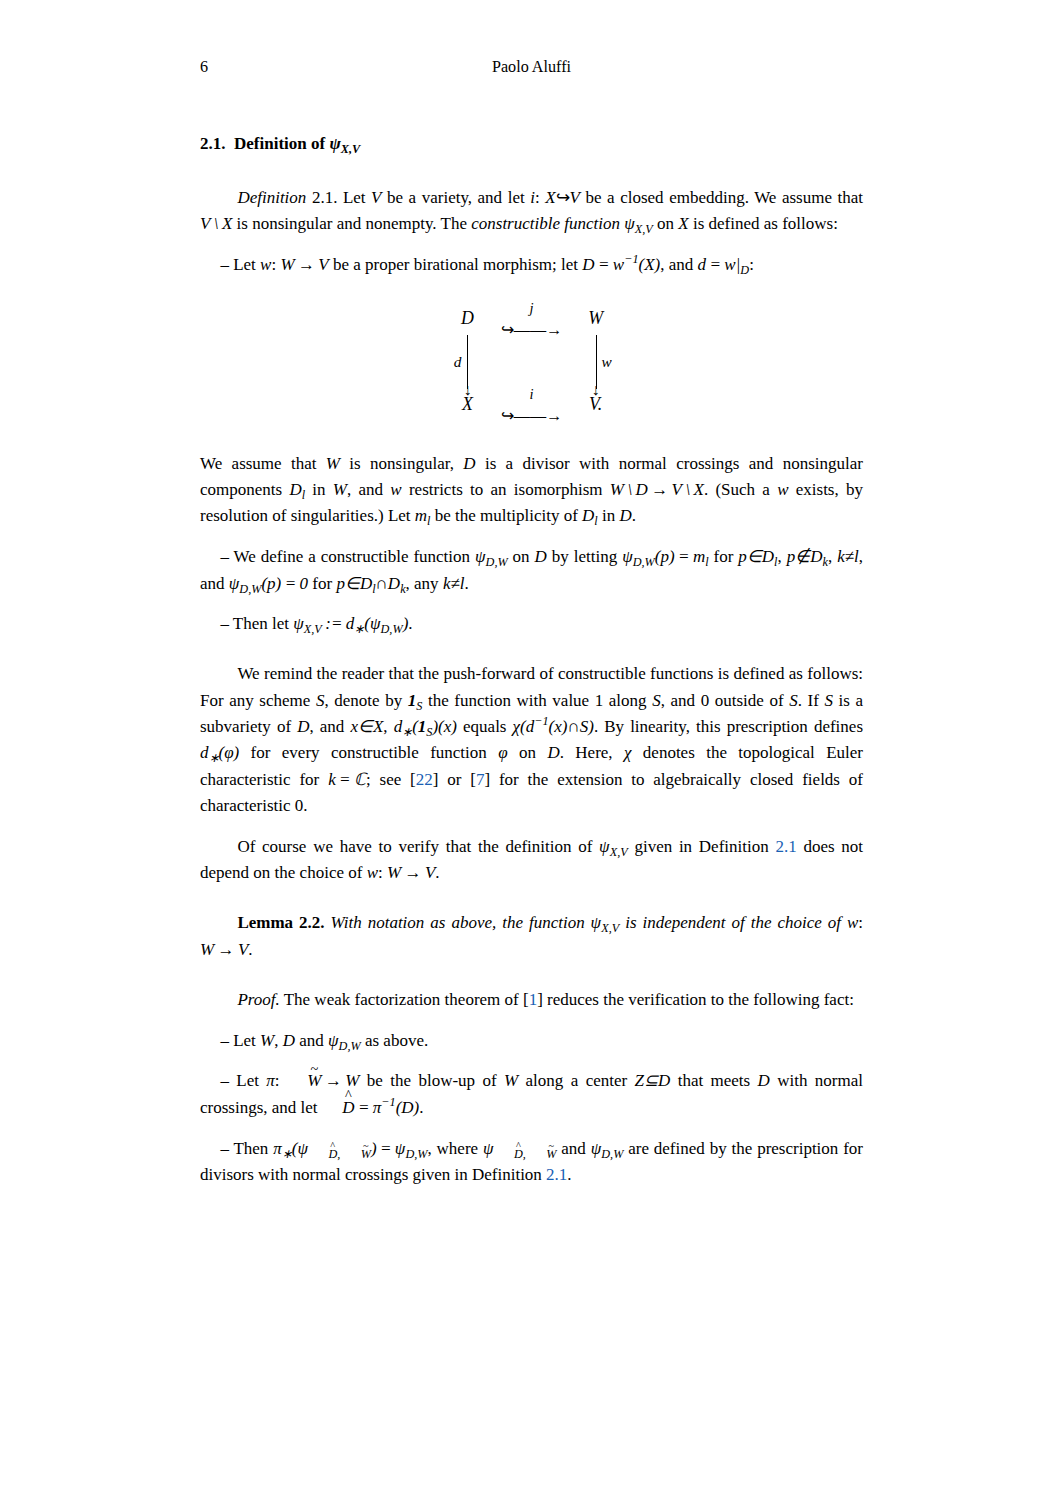6 Paolo Aluffi
2.1. Definition of ψX,V
Definition 2.1. Let V be a variety, and let i: X↪V be a closed embedding. We assume that V \ X is nonsingular and nonempty. The constructible function ψX,V on X is defined as follows:
– Let w: W → V be a proper birational morphism; let D = w−1(X), and d = w|D:
| D | j ↪——→ | W |
| ↓ d | | ↓ w |
| X | i ↪——→ | V. |
We assume that W is nonsingular, D is a divisor with normal crossings and nonsingular components Dl in W, and w restricts to an isomorphism W \ D → V \ X. (Such a w exists, by resolution of singularities.) Let ml be the multiplicity of Dl in D.
– We define a constructible function ψD,W on D by letting ψD,W(p) = ml for p∈Dl, p∉Dk, k≠l, and ψD,W(p) = 0 for p∈Dl∩Dk, any k≠l.
– Then let ψX,V := d∗(ψD,W).
We remind the reader that the push-forward of constructible functions is defined as follows: For any scheme S, denote by 1S the function with value 1 along S, and 0 outside of S. If S is a subvariety of D, and x∈X, d∗(1S)(x) equals χ(d−1(x)∩S). By linearity, this prescription defines d∗(φ) for every constructible function φ on D. Here, χ denotes the topological Euler characteristic for k = ℂ; see [22] or [7] for the extension to algebraically closed fields of characteristic 0.
Of course we have to verify that the definition of ψX,V given in Definition 2.1 does not depend on the choice of w: W → V.
Lemma 2.2. With notation as above, the function ψX,V is independent of the choice of w: W → V.
Proof. The weak factorization theorem of [1] reduces the verification to the following fact:
– Let W, D and ψD,W as above.
– Let π: ~W → W be the blow-up of W along a center Z⊆D that meets D with normal crossings, and let ^D = π−1(D).
– Then π∗(ψ^D,~W) = ψD,W, where ψ^D,~W and ψD,W are defined by the prescription for divisors with normal crossings given in Definition 2.1.